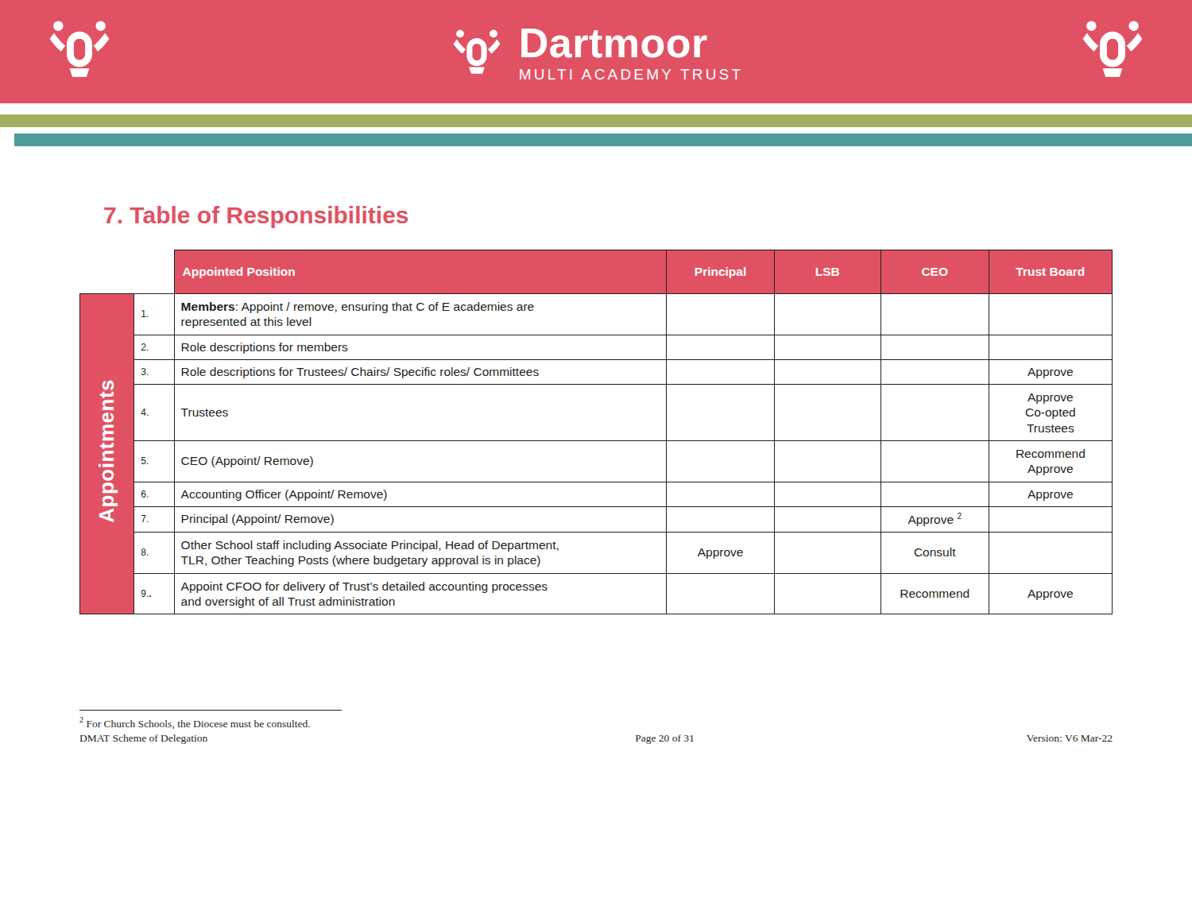Dartmoor
MULTI ACADEMY TRUST
7. Table of Responsibilities
| | | Appointed Position | Principal | LSB | CEO | Trust Board |
| --- | --- | --- | --- | --- | --- | --- |
| Appointments | 1. | Members : Appoint / remove, ensuring that C of E academies are represented at this level | | | | |
| 2. | Role descriptions for members | | | | |
| 3. | Role descriptions for Trustees/ Chairs/ Specific roles/ Committees | | | | Approve |
| 4. | Trustees | | | | Approve Co-opted Trustees |
| 5. | CEO (Appoint/ Remove) | | | | Recommend Approve |
| 6. | Accounting Officer (Appoint/ Remove) | | | | Approve |
| 7. | Principal (Appoint/ Remove) | | | Approve 2 | |
| 8. | Other School staff including Associate Principal, Head of Department, TLR, Other Teaching Posts (where budgetary approval is in place) | Approve | | Consult | |
| 9. . | Appoint CFOO for delivery of Trust’s detailed accounting processes and oversight of all Trust administration | | | Recommend | Approve |
2 For Church Schools, the Diocese must be consulted.
DMAT Scheme of Delegation
Page 20 of 31
Version: V6 Mar-22